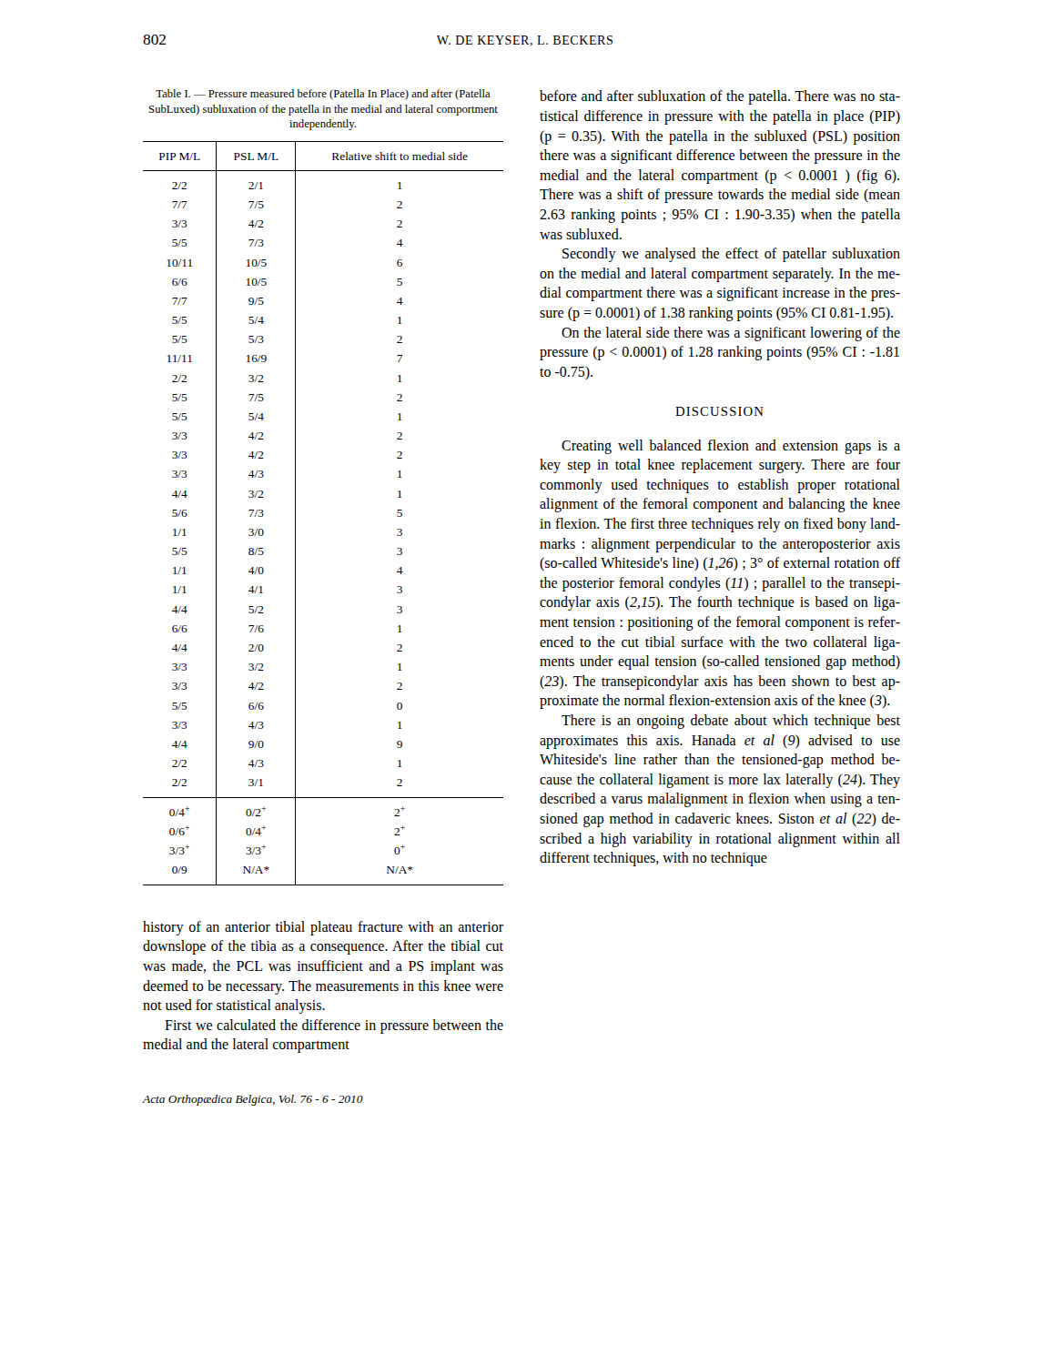802
W. DE KEYSER, L. BECKERS
Table I. — Pressure measured before (Patella In Place) and after (Patella SubLuxed) subluxation of the patella in the medial and lateral comportment independently.
| PIP M/L | PSL M/L | Relative shift to medial side |
| --- | --- | --- |
| 2/2 | 2/1 | 1 |
| 7/7 | 7/5 | 2 |
| 3/3 | 4/2 | 2 |
| 5/5 | 7/3 | 4 |
| 10/11 | 10/5 | 6 |
| 6/6 | 10/5 | 5 |
| 7/7 | 9/5 | 4 |
| 5/5 | 5/4 | 1 |
| 5/5 | 5/3 | 2 |
| 11/11 | 16/9 | 7 |
| 2/2 | 3/2 | 1 |
| 5/5 | 7/5 | 2 |
| 5/5 | 5/4 | 1 |
| 3/3 | 4/2 | 2 |
| 3/3 | 4/2 | 2 |
| 3/3 | 4/3 | 1 |
| 4/4 | 3/2 | 1 |
| 5/6 | 7/3 | 5 |
| 1/1 | 3/0 | 3 |
| 5/5 | 8/5 | 3 |
| 1/1 | 4/0 | 4 |
| 1/1 | 4/1 | 3 |
| 4/4 | 5/2 | 3 |
| 6/6 | 7/6 | 1 |
| 4/4 | 2/0 | 2 |
| 3/3 | 3/2 | 1 |
| 3/3 | 4/2 | 2 |
| 5/5 | 6/6 | 0 |
| 3/3 | 4/3 | 1 |
| 4/4 | 9/0 | 9 |
| 2/2 | 4/3 | 1 |
| 2/2 | 3/1 | 2 |
| 0/4 + | 0/2 + | 2 + |
| 0/6 + | 0/4 + | 2 + |
| 3/3 + | 3/3 + | 0 + |
| 0/9 | N/A* | N/A* |
history of an anterior tibial plateau fracture with an anterior downslope of the tibia as a consequence. After the tibial cut was made, the PCL was insufficient and a PS implant was deemed to be necessary. The measurements in this knee were not used for statistical analysis.
First we calculated the difference in pressure between the medial and the lateral compartment
before and after subluxation of the patella. There was no statistical difference in pressure with the patella in place (PIP) (p = 0.35). With the patella in the subluxed (PSL) position there was a significant difference between the pressure in the medial and the lateral compartment (p < 0.0001 ) (fig 6). There was a shift of pressure towards the medial side (mean 2.63 ranking points ; 95% CI : 1.90-3.35) when the patella was subluxed.
Secondly we analysed the effect of patellar subluxation on the medial and lateral compartment separately. In the medial compartment there was a significant increase in the pressure (p = 0.0001) of 1.38 ranking points (95% CI 0.81-1.95).
On the lateral side there was a significant lowering of the pressure (p < 0.0001) of 1.28 ranking points (95% CI : -1.81 to -0.75).
DISCUSSION
Creating well balanced flexion and extension gaps is a key step in total knee replacement surgery. There are four commonly used techniques to establish proper rotational alignment of the femoral component and balancing the knee in flexion. The first three techniques rely on fixed bony landmarks : alignment perpendicular to the anteroposterior axis (so-called Whiteside's line) (1,26) ; 3° of external rotation off the posterior femoral condyles (11) ; parallel to the transepicondylar axis (2,15). The fourth technique is based on ligament tension : positioning of the femoral component is referenced to the cut tibial surface with the two collateral ligaments under equal tension (so-called tensioned gap method) (23). The transepicondylar axis has been shown to best approximate the normal flexion-extension axis of the knee (3).
There is an ongoing debate about which technique best approximates this axis. Hanada et al (9) advised to use Whiteside's line rather than the tensioned-gap method because the collateral ligament is more lax laterally (24). They described a varus malalignment in flexion when using a tensioned gap method in cadaveric knees. Siston et al (22) described a high variability in rotational alignment within all different techniques, with no technique
Acta Orthopædica Belgica, Vol. 76 - 6 - 2010